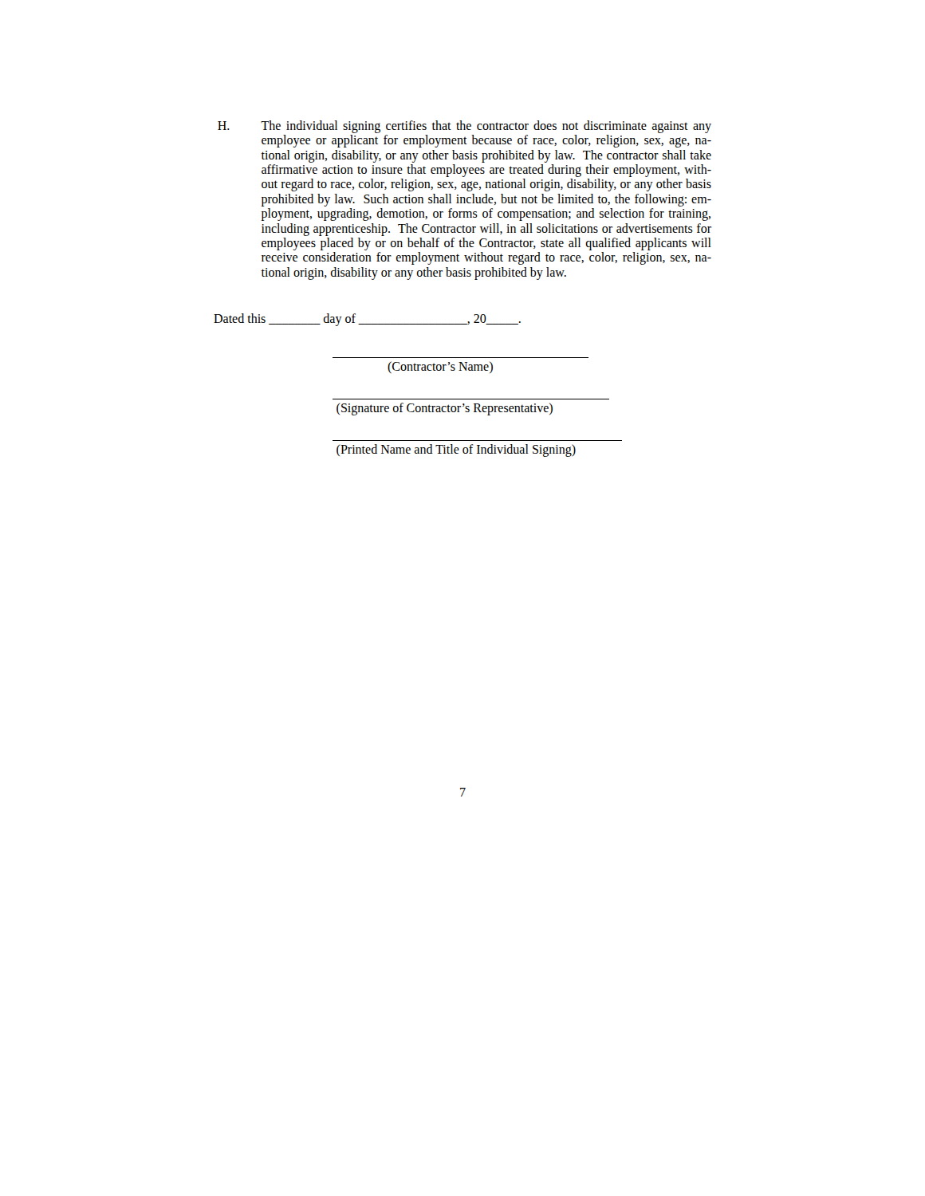H.
The individual signing certifies that the contractor does not discriminate against any employee or applicant for employment because of race, color, religion, sex, age, national origin, disability, or any other basis prohibited by law. The contractor shall take affirmative action to insure that employees are treated during their employment, without regard to race, color, religion, sex, age, national origin, disability, or any other basis prohibited by law. Such action shall include, but not be limited to, the following: employment, upgrading, demotion, or forms of compensation; and selection for training, including apprenticeship. The Contractor will, in all solicitations or advertisements for employees placed by or on behalf of the Contractor, state all qualified applicants will receive consideration for employment without regard to race, color, religion, sex, national origin, disability or any other basis prohibited by law.
Dated this ________ day of _________________, 20_____.
(Contractor’s Name)
(Signature of Contractor’s Representative)
(Printed Name and Title of Individual Signing)
7